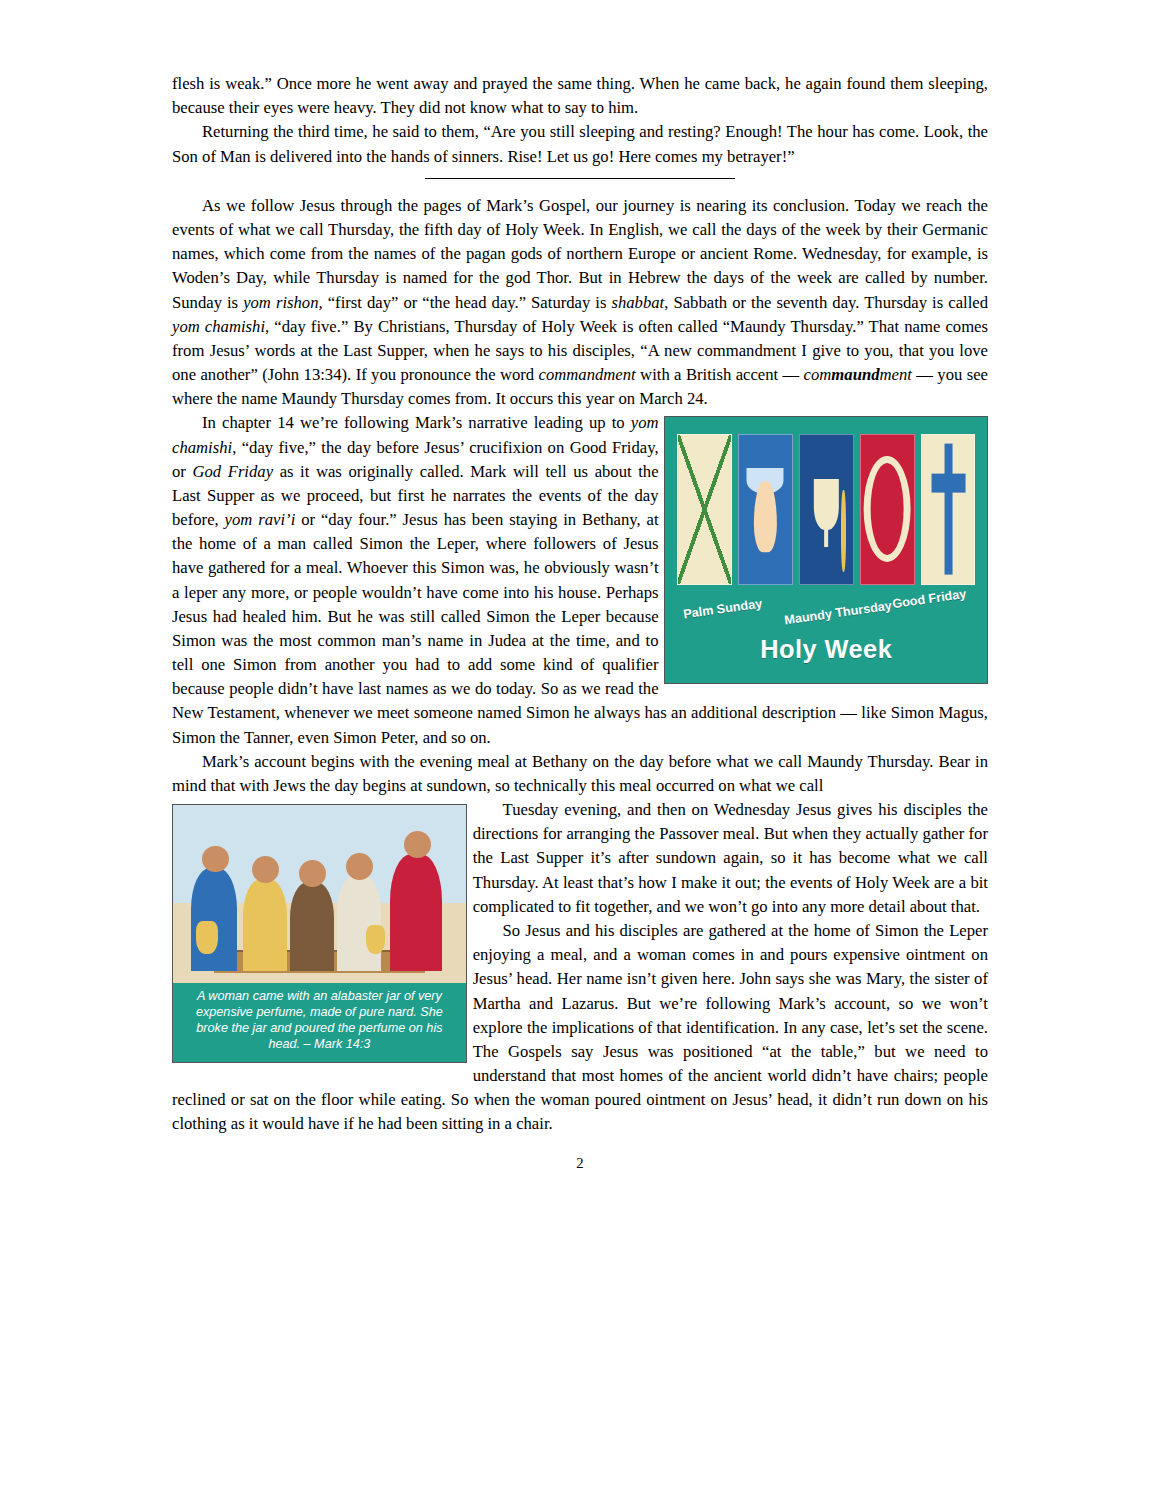flesh is weak.” Once more he went away and prayed the same thing. When he came back, he again found them sleeping, because their eyes were heavy. They did not know what to say to him.
Returning the third time, he said to them, “Are you still sleeping and resting? Enough! The hour has come. Look, the Son of Man is delivered into the hands of sinners. Rise! Let us go! Here comes my betrayer!”
As we follow Jesus through the pages of Mark’s Gospel, our journey is nearing its conclusion. Today we reach the events of what we call Thursday, the fifth day of Holy Week. In English, we call the days of the week by their Germanic names, which come from the names of the pagan gods of northern Europe or ancient Rome. Wednesday, for example, is Woden’s Day, while Thursday is named for the god Thor. But in Hebrew the days of the week are called by number. Sunday is yom rishon, “first day” or “the head day.” Saturday is shabbat, Sabbath or the seventh day. Thursday is called yom chamishi, “day five.” By Christians, Thursday of Holy Week is often called “Maundy Thursday.” That name comes from Jesus’ words at the Last Supper, when he says to his disciples, “A new commandment I give to you, that you love one another” (John 13:34). If you pronounce the word commandment with a British accent — commaundment — you see where the name Maundy Thursday comes from. It occurs this year on March 24.
Palm Sunday Maundy Thursday Good Friday
Holy Week
In chapter 14 we’re following Mark’s narrative leading up to yom chamishi, “day five,” the day before Jesus’ crucifixion on Good Friday, or God Friday as it was originally called. Mark will tell us about the Last Supper as we proceed, but first he narrates the events of the day before, yom ravi’i or “day four.” Jesus has been staying in Bethany, at the home of a man called Simon the Leper, where followers of Jesus have gathered for a meal. Whoever this Simon was, he obviously wasn’t a leper any more, or people wouldn’t have come into his house. Perhaps Jesus had healed him. But he was still called Simon the Leper because Simon was the most common man’s name in Judea at the time, and to tell one Simon from another you had to add some kind of qualifier because people didn’t have last names as we do today. So as we read the New Testament, whenever we meet someone named Simon he always has an additional description — like Simon Magus, Simon the Tanner, even Simon Peter, and so on.
Mark’s account begins with the evening meal at Bethany on the day before what we call Maundy Thursday. Bear in mind that with Jews the day begins at sundown, so technically this meal occurred on what we call
A woman came with an alabaster jar of very expensive perfume, made of pure nard. She broke the jar and poured the perfume on his head. – Mark 14:3
Tuesday evening, and then on Wednesday Jesus gives his disciples the directions for arranging the Passover meal. But when they actually gather for the Last Supper it’s after sundown again, so it has become what we call Thursday. At least that’s how I make it out; the events of Holy Week are a bit complicated to fit together, and we won’t go into any more detail about that.
So Jesus and his disciples are gathered at the home of Simon the Leper enjoying a meal, and a woman comes in and pours expensive ointment on Jesus’ head. Her name isn’t given here. John says she was Mary, the sister of Martha and Lazarus. But we’re following Mark’s account, so we won’t explore the implications of that identification. In any case, let’s set the scene. The Gospels say Jesus was positioned “at the table,” but we need to understand that most homes of the ancient world didn’t have chairs; people reclined or sat on the floor while eating. So when the woman poured ointment on Jesus’ head, it didn’t run down on his clothing as it would have if he had been sitting in a chair.
2